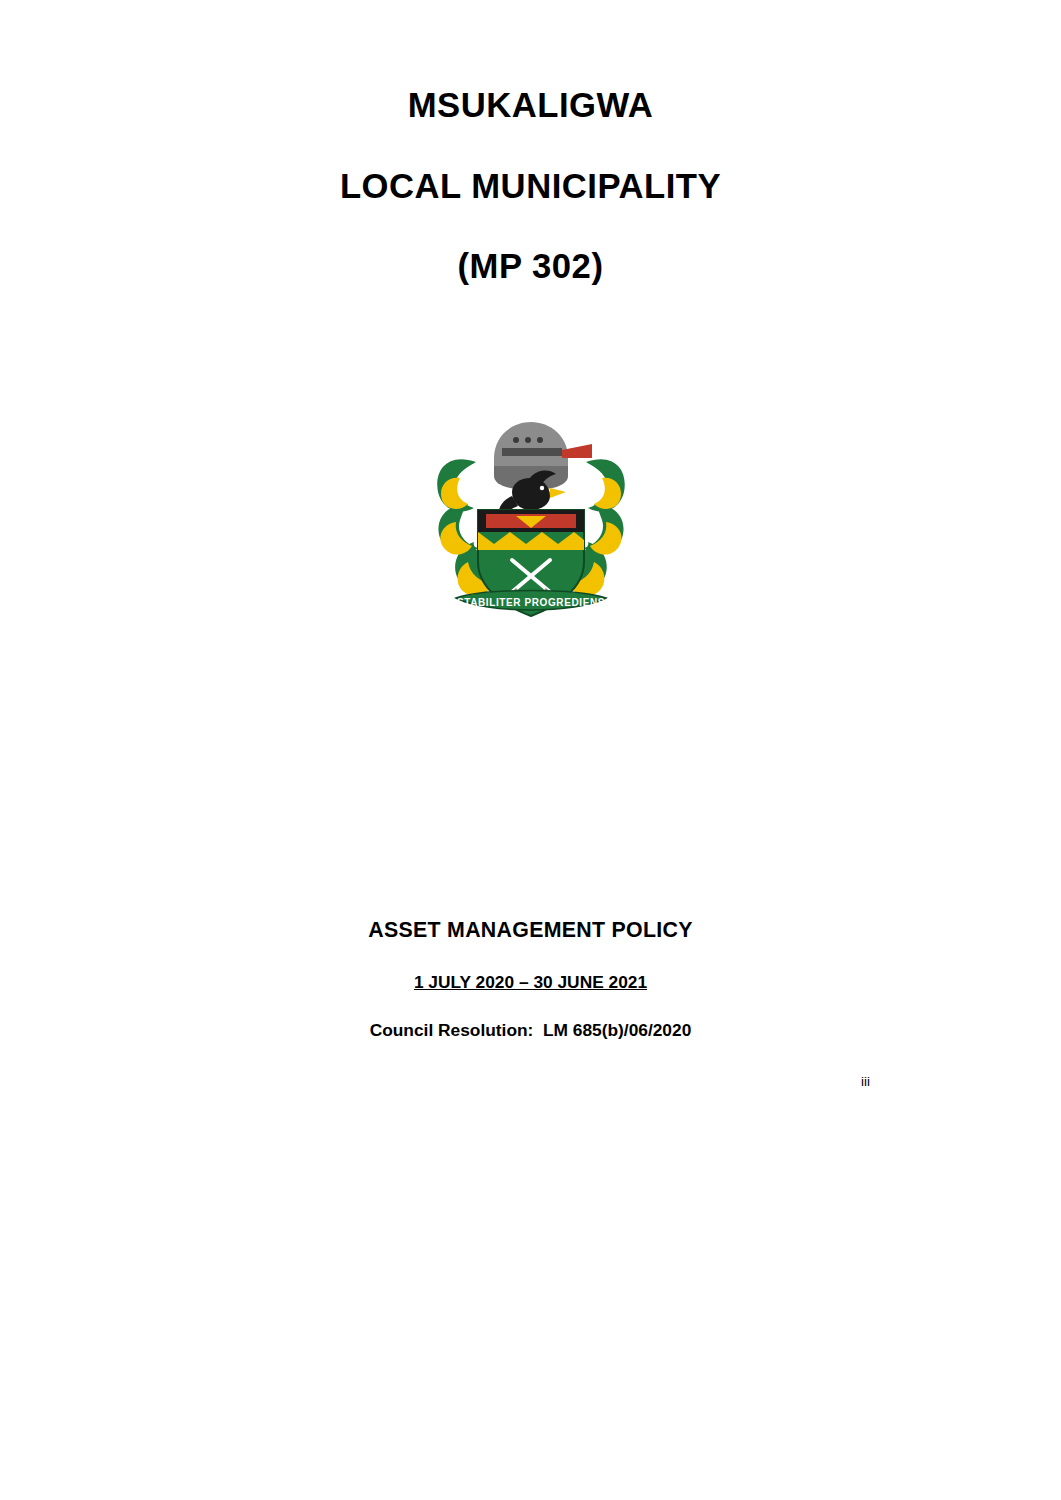MSUKALIGWA LOCAL MUNICIPALITY (MP 302)
Municipal coat of arms with helmet, bird, shield and motto Stabiliter Progrediens STABILITER PROGREDIENS
ASSET MANAGEMENT POLICY
1 JULY 2020 – 30 JUNE 2021
Council Resolution: LM 685(b)/06/2020
iii